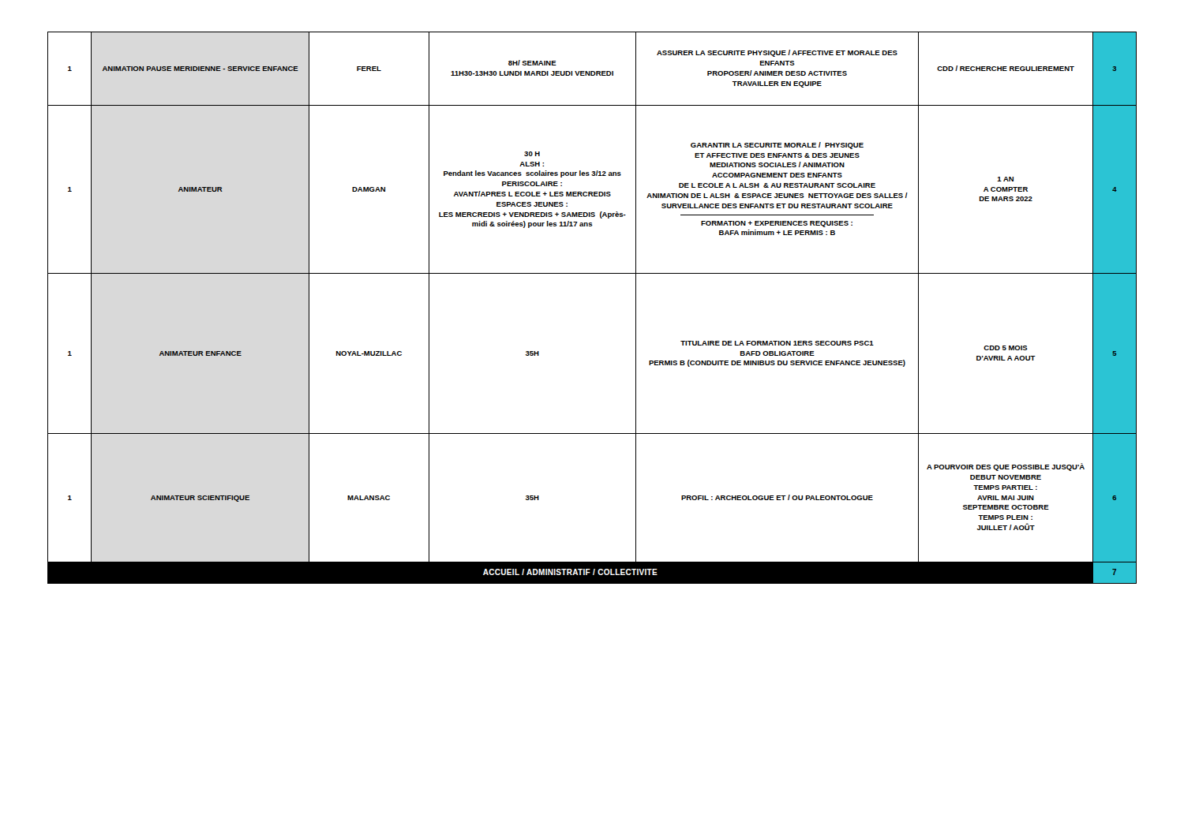| 1 | ANIMATION PAUSE MERIDIENNE - SERVICE ENFANCE | FEREL | 8H/ SEMAINE 11H30-13H30 LUNDI MARDI JEUDI VENDREDI | ASSURER LA SECURITE PHYSIQUE / AFFECTIVE ET MORALE DES ENFANTS PROPOSER/ ANIMER DESD ACTIVITES TRAVAILLER EN EQUIPE | CDD / RECHERCHE REGULIEREMENT | 3 |
| 1 | ANIMATEUR | DAMGAN | 30 H ALSH : Pendant les Vacances scolaires pour les 3/12 ans PERISCOLAIRE : AVANT/APRES L ECOLE + LES MERCREDIS ESPACES JEUNES : LES MERCREDIS + VENDREDIS + SAMEDIS (Après-midi & soirées) pour les 11/17 ans | GARANTIR LA SECURITE MORALE / PHYSIQUE ET AFFECTIVE DES ENFANTS & DES JEUNES MEDIATIONS SOCIALES / ANIMATION ACCOMPAGNEMENT DES ENFANTS DE L ECOLE A L ALSH & AU RESTAURANT SCOLAIRE ANIMATION DE L ALSH & ESPACE JEUNES NETTOYAGE DES SALLES / SURVEILLANCE DES ENFANTS ET DU RESTAURANT SCOLAIRE FORMATION + EXPERIENCES REQUISES : BAFA minimum + LE PERMIS : B | 1 AN A COMPTER DE MARS 2022 | 4 |
| 1 | ANIMATEUR ENFANCE | NOYAL-MUZILLAC | 35H | TITULAIRE DE LA FORMATION 1ERS SECOURS PSC1 BAFD OBLIGATOIRE PERMIS B (CONDUITE DE MINIBUS DU SERVICE ENFANCE JEUNESSE) | CDD 5 MOIS D'AVRIL A AOUT | 5 |
| 1 | ANIMATEUR SCIENTIFIQUE | MALANSAC | 35H | PROFIL : ARCHEOLOGUE ET / OU PALEONTOLOGUE | A POURVOIR DES QUE POSSIBLE JUSQU'À DEBUT NOVEMBRE TEMPS PARTIEL : AVRIL MAI JUIN SEPTEMBRE OCTOBRE TEMPS PLEIN : JUILLET / AOÛT | 6 |
| ACCUEIL / ADMINISTRATIF / COLLECTIVITE | 7 |